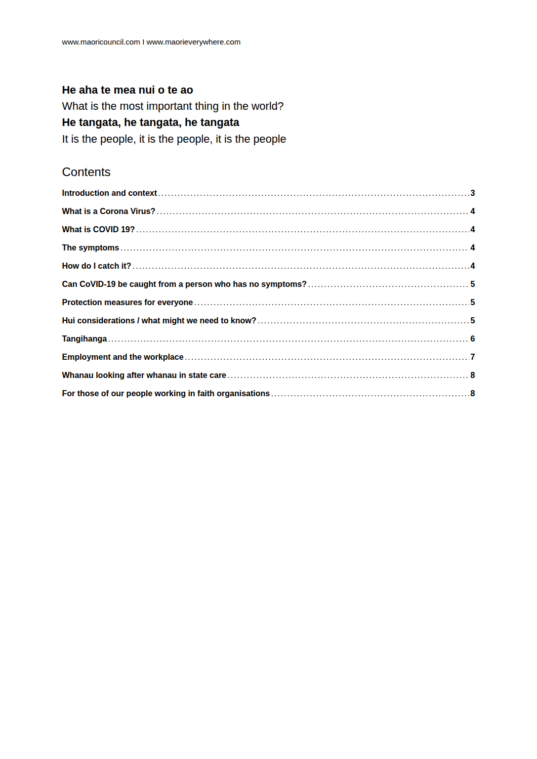www.maoricouncil.com I www.maorieverywhere.com
He aha te mea nui o te ao
What is the most important thing in the world?
He tangata, he tangata, he tangata
It is the people, it is the people, it is the people
Contents
Introduction and context ............................................................................................................................ 3
What is a Corona Virus? .............................................................................................................................. 4
What is COVID 19? .................................................................................................................................... 4
The symptoms ............................................................................................................................................. 4
How do I catch it? ..................................................................................................................................... 4
Can CoVID-19 be caught from a person who has no symptoms? ......................................................... 5
Protection measures for everyone ................................................................................................................. 5
Hui considerations / what might we need to know? ............................................................................. 5
Tangihanga ..................................................................................................................................................... 6
Employment and the workplace ..................................................................................................................... 7
Whanau looking after whanau in state care ......................................................................................... 8
For those of our people working in faith organisations ....................................................................... 8